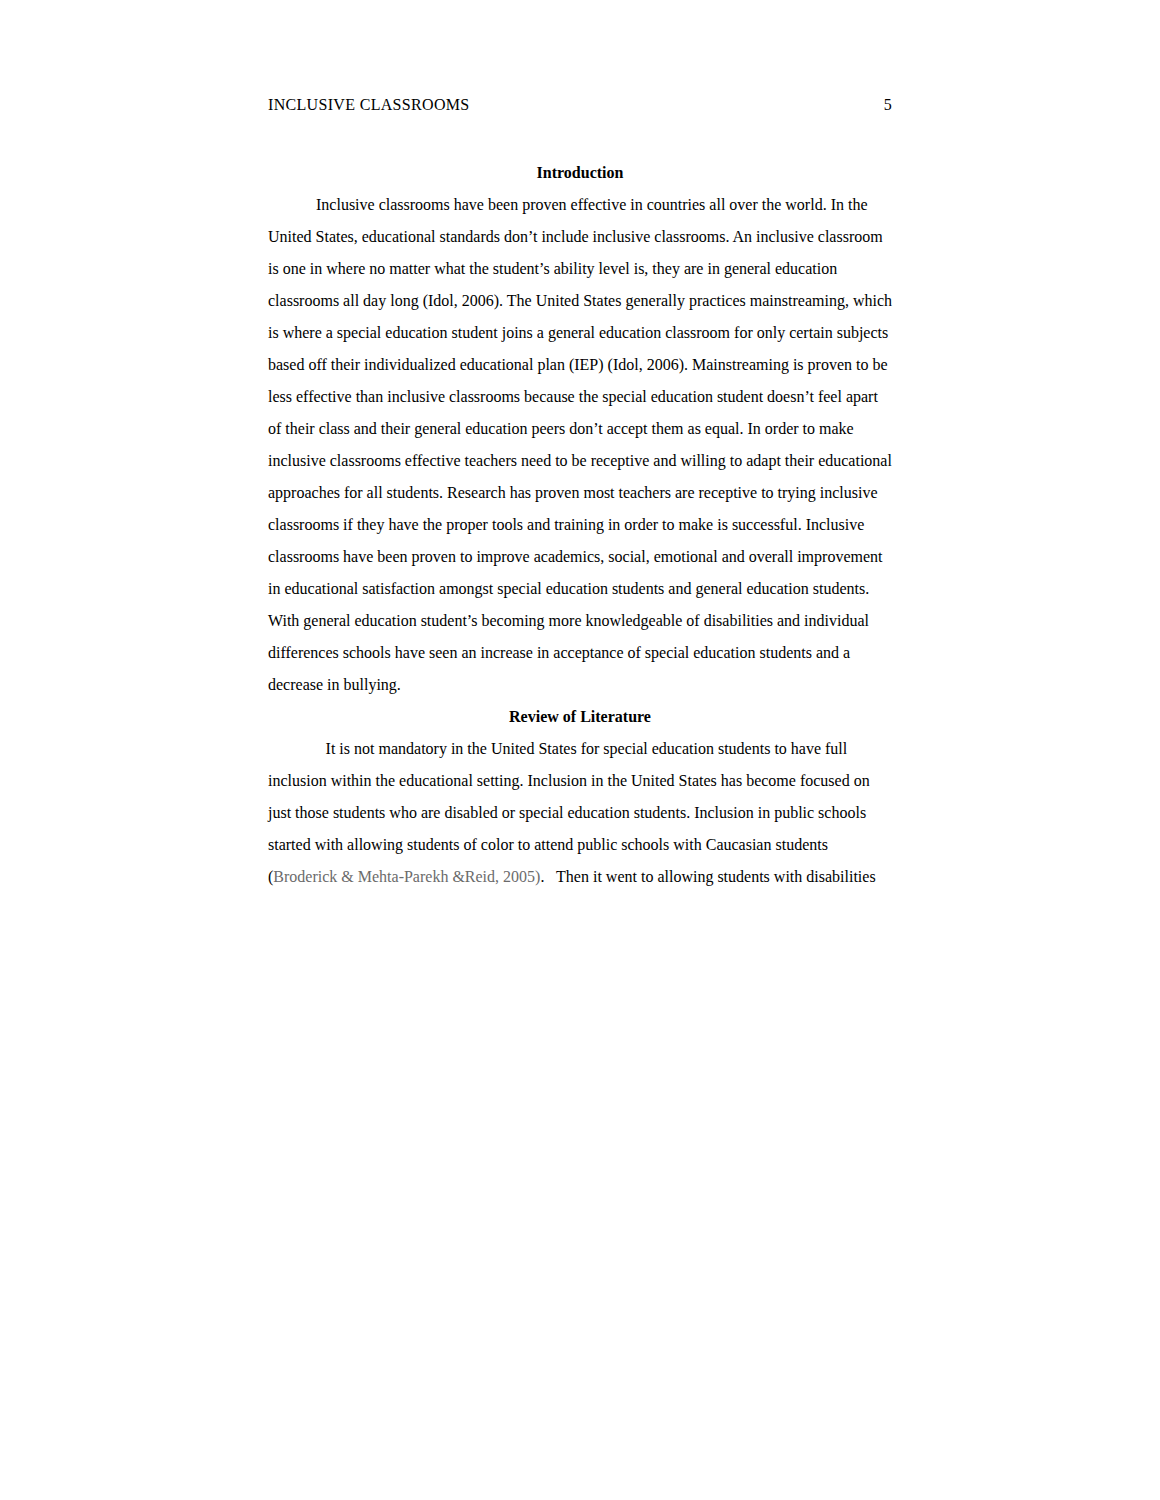Inclusive Classrooms 5
Introduction
Inclusive classrooms have been proven effective in countries all over the world. In the United States, educational standards don’t include inclusive classrooms. An inclusive classroom is one in where no matter what the student’s ability level is, they are in general education classrooms all day long (Idol, 2006). The United States generally practices mainstreaming, which is where a special education student joins a general education classroom for only certain subjects based off their individualized educational plan (IEP) (Idol, 2006). Mainstreaming is proven to be less effective than inclusive classrooms because the special education student doesn’t feel apart of their class and their general education peers don’t accept them as equal. In order to make inclusive classrooms effective teachers need to be receptive and willing to adapt their educational approaches for all students. Research has proven most teachers are receptive to trying inclusive classrooms if they have the proper tools and training in order to make is successful. Inclusive classrooms have been proven to improve academics, social, emotional and overall improvement in educational satisfaction amongst special education students and general education students. With general education student’s becoming more knowledgeable of disabilities and individual differences schools have seen an increase in acceptance of special education students and a decrease in bullying.
Review of Literature
It is not mandatory in the United States for special education students to have full inclusion within the educational setting. Inclusion in the United States has become focused on just those students who are disabled or special education students. Inclusion in public schools started with allowing students of color to attend public schools with Caucasian students (Broderick & Mehta-Parekh &Reid, 2005). Then it went to allowing students with disabilities